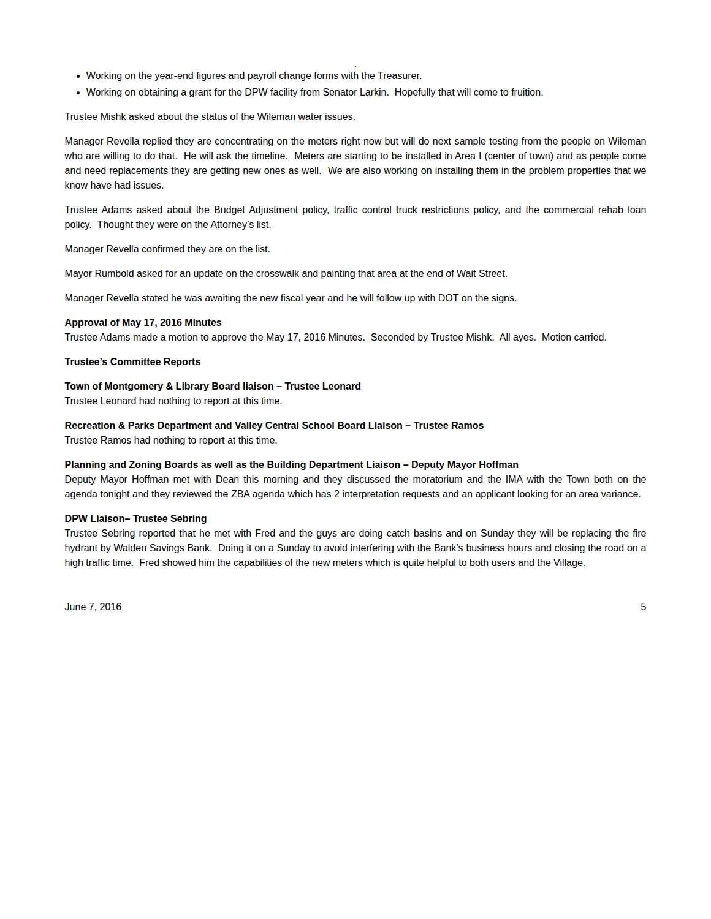.
Working on the year-end figures and payroll change forms with the Treasurer.
Working on obtaining a grant for the DPW facility from Senator Larkin. Hopefully that will come to fruition.
Trustee Mishk asked about the status of the Wileman water issues.
Manager Revella replied they are concentrating on the meters right now but will do next sample testing from the people on Wileman who are willing to do that. He will ask the timeline. Meters are starting to be installed in Area I (center of town) and as people come and need replacements they are getting new ones as well. We are also working on installing them in the problem properties that we know have had issues.
Trustee Adams asked about the Budget Adjustment policy, traffic control truck restrictions policy, and the commercial rehab loan policy. Thought they were on the Attorney’s list.
Manager Revella confirmed they are on the list.
Mayor Rumbold asked for an update on the crosswalk and painting that area at the end of Wait Street.
Manager Revella stated he was awaiting the new fiscal year and he will follow up with DOT on the signs.
Approval of May 17, 2016 Minutes
Trustee Adams made a motion to approve the May 17, 2016 Minutes. Seconded by Trustee Mishk. All ayes. Motion carried.
Trustee’s Committee Reports
Town of Montgomery & Library Board liaison – Trustee Leonard
Trustee Leonard had nothing to report at this time.
Recreation & Parks Department and Valley Central School Board Liaison – Trustee Ramos
Trustee Ramos had nothing to report at this time.
Planning and Zoning Boards as well as the Building Department Liaison – Deputy Mayor Hoffman
Deputy Mayor Hoffman met with Dean this morning and they discussed the moratorium and the IMA with the Town both on the agenda tonight and they reviewed the ZBA agenda which has 2 interpretation requests and an applicant looking for an area variance.
DPW Liaison– Trustee Sebring
Trustee Sebring reported that he met with Fred and the guys are doing catch basins and on Sunday they will be replacing the fire hydrant by Walden Savings Bank. Doing it on a Sunday to avoid interfering with the Bank’s business hours and closing the road on a high traffic time. Fred showed him the capabilities of the new meters which is quite helpful to both users and the Village.
June 7, 2016 5